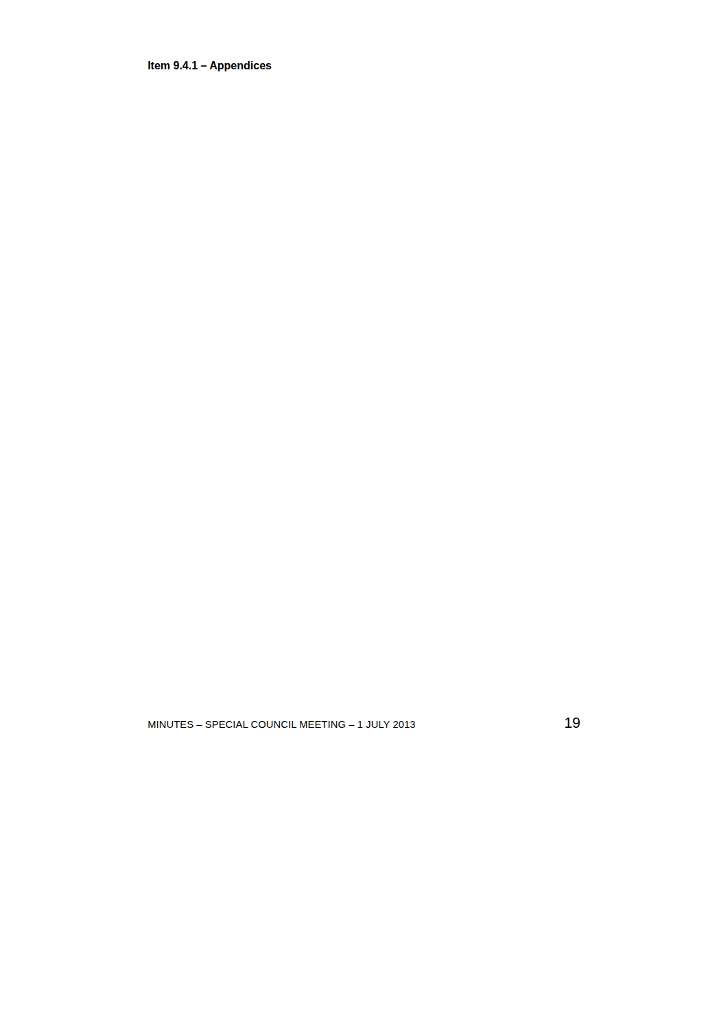Item 9.4.1 – Appendices
MINUTES – SPECIAL COUNCIL MEETING – 1 JULY 2013 19